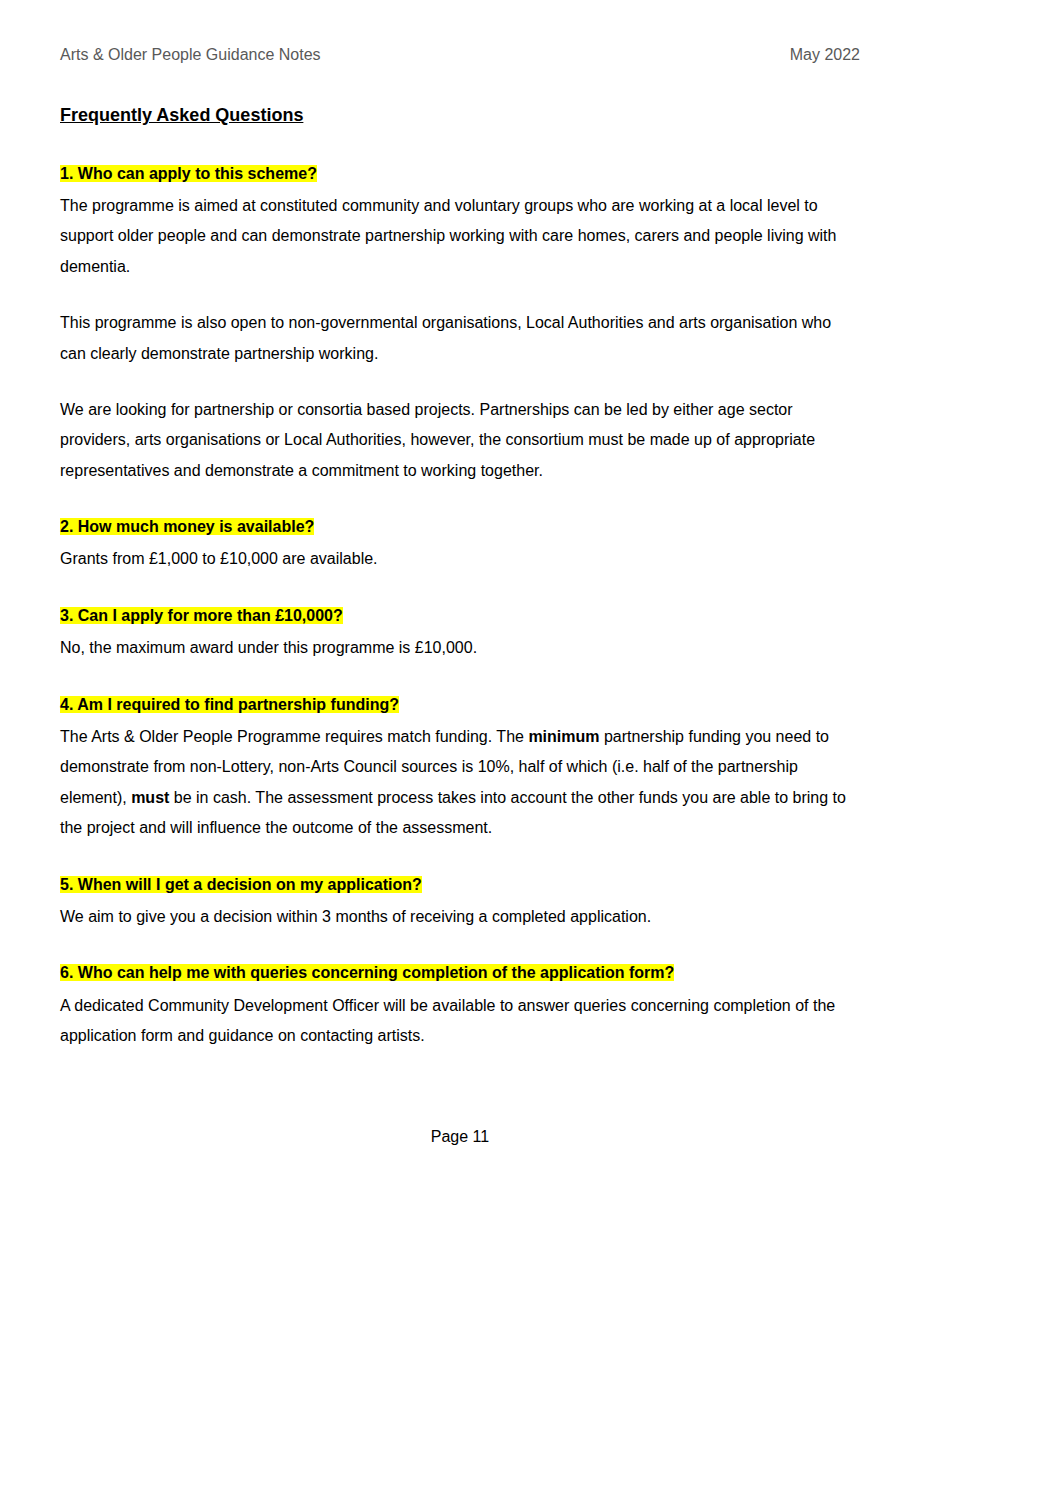Arts & Older People Guidance Notes May 2022
Frequently Asked Questions
1. Who can apply to this scheme?
The programme is aimed at constituted community and voluntary groups who are working at a local level to support older people and can demonstrate partnership working with care homes, carers and people living with dementia.
This programme is also open to non-governmental organisations, Local Authorities and arts organisation who can clearly demonstrate partnership working.
We are looking for partnership or consortia based projects. Partnerships can be led by either age sector providers, arts organisations or Local Authorities, however, the consortium must be made up of appropriate representatives and demonstrate a commitment to working together.
2. How much money is available?
Grants from £1,000 to £10,000 are available.
3. Can I apply for more than £10,000?
No, the maximum award under this programme is £10,000.
4. Am I required to find partnership funding?
The Arts & Older People Programme requires match funding. The minimum partnership funding you need to demonstrate from non-Lottery, non-Arts Council sources is 10%, half of which (i.e. half of the partnership element), must be in cash. The assessment process takes into account the other funds you are able to bring to the project and will influence the outcome of the assessment.
5. When will I get a decision on my application?
We aim to give you a decision within 3 months of receiving a completed application.
6. Who can help me with queries concerning completion of the application form?
A dedicated Community Development Officer will be available to answer queries concerning completion of the application form and guidance on contacting artists.
Page 11